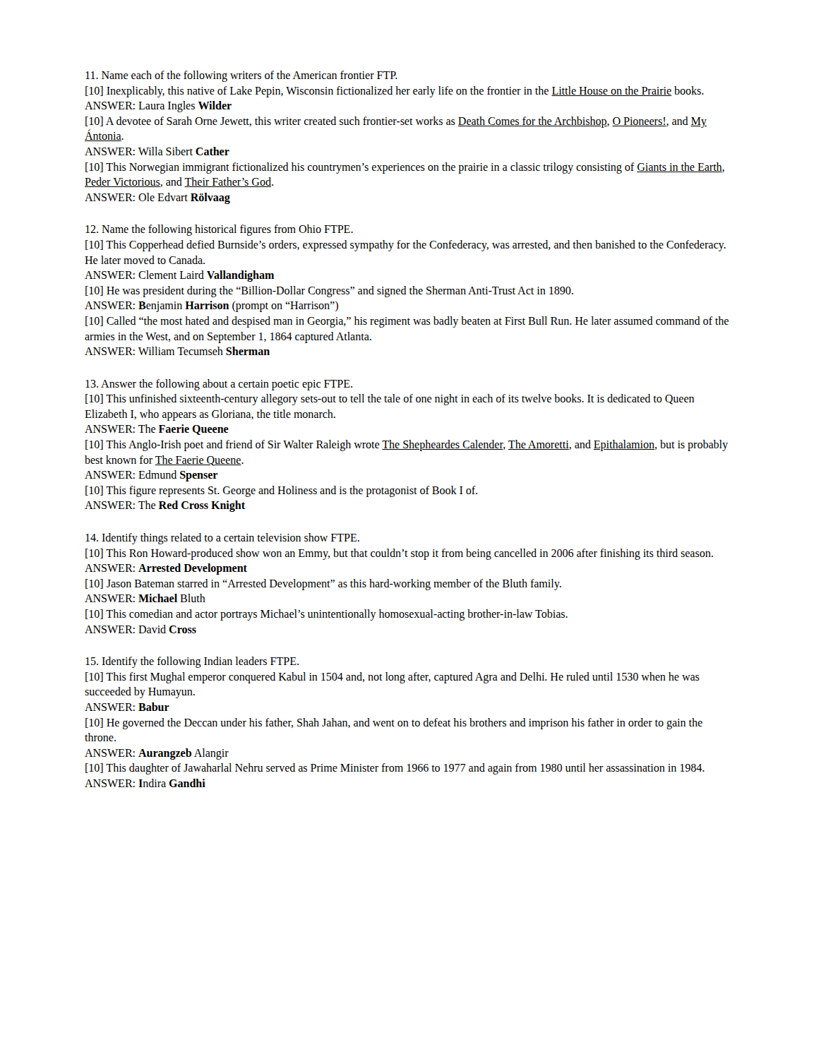11. Name each of the following writers of the American frontier FTP.
[10] Inexplicably, this native of Lake Pepin, Wisconsin fictionalized her early life on the frontier in the Little House on the Prairie books.
ANSWER: Laura Ingles Wilder
[10] A devotee of Sarah Orne Jewett, this writer created such frontier-set works as Death Comes for the Archbishop, O Pioneers!, and My Ántonia.
ANSWER: Willa Sibert Cather
[10] This Norwegian immigrant fictionalized his countrymen’s experiences on the prairie in a classic trilogy consisting of Giants in the Earth, Peder Victorious, and Their Father’s God.
ANSWER: Ole Edvart Rölvaag
12. Name the following historical figures from Ohio FTPE.
[10] This Copperhead defied Burnside’s orders, expressed sympathy for the Confederacy, was arrested, and then banished to the Confederacy. He later moved to Canada.
ANSWER: Clement Laird Vallandigham
[10] He was president during the “Billion-Dollar Congress” and signed the Sherman Anti-Trust Act in 1890.
ANSWER: Benjamin Harrison (prompt on “Harrison”)
[10] Called “the most hated and despised man in Georgia,” his regiment was badly beaten at First Bull Run. He later assumed command of the armies in the West, and on September 1, 1864 captured Atlanta.
ANSWER: William Tecumseh Sherman
13. Answer the following about a certain poetic epic FTPE.
[10] This unfinished sixteenth-century allegory sets-out to tell the tale of one night in each of its twelve books. It is dedicated to Queen Elizabeth I, who appears as Gloriana, the title monarch.
ANSWER: The Faerie Queene
[10] This Anglo-Irish poet and friend of Sir Walter Raleigh wrote The Shepheardes Calender, The Amoretti, and Epithalamion, but is probably best known for The Faerie Queene.
ANSWER: Edmund Spenser
[10] This figure represents St. George and Holiness and is the protagonist of Book I of.
ANSWER: The Red Cross Knight
14. Identify things related to a certain television show FTPE.
[10] This Ron Howard-produced show won an Emmy, but that couldn’t stop it from being cancelled in 2006 after finishing its third season.
ANSWER: Arrested Development
[10] Jason Bateman starred in “Arrested Development” as this hard-working member of the Bluth family.
ANSWER: Michael Bluth
[10] This comedian and actor portrays Michael’s unintentionally homosexual-acting brother-in-law Tobias.
ANSWER: David Cross
15. Identify the following Indian leaders FTPE.
[10] This first Mughal emperor conquered Kabul in 1504 and, not long after, captured Agra and Delhi. He ruled until 1530 when he was succeeded by Humayun.
ANSWER: Babur
[10] He governed the Deccan under his father, Shah Jahan, and went on to defeat his brothers and imprison his father in order to gain the throne.
ANSWER: Aurangzeb Alangir
[10] This daughter of Jawaharlal Nehru served as Prime Minister from 1966 to 1977 and again from 1980 until her assassination in 1984.
ANSWER: Indira Gandhi